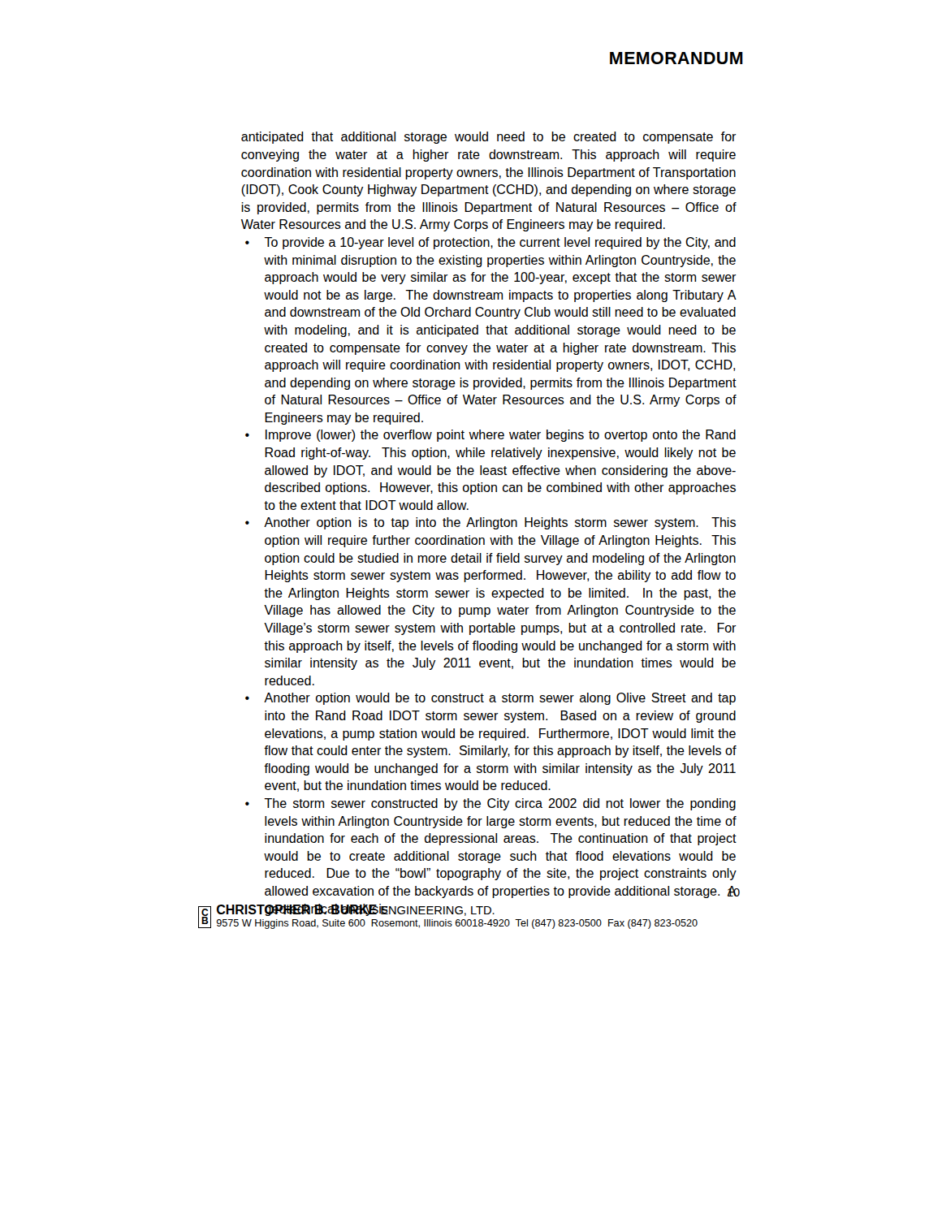MEMORANDUM
anticipated that additional storage would need to be created to compensate for conveying the water at a higher rate downstream. This approach will require coordination with residential property owners, the Illinois Department of Transportation (IDOT), Cook County Highway Department (CCHD), and depending on where storage is provided, permits from the Illinois Department of Natural Resources – Office of Water Resources and the U.S. Army Corps of Engineers may be required.
To provide a 10-year level of protection, the current level required by the City, and with minimal disruption to the existing properties within Arlington Countryside, the approach would be very similar as for the 100-year, except that the storm sewer would not be as large. The downstream impacts to properties along Tributary A and downstream of the Old Orchard Country Club would still need to be evaluated with modeling, and it is anticipated that additional storage would need to be created to compensate for convey the water at a higher rate downstream. This approach will require coordination with residential property owners, IDOT, CCHD, and depending on where storage is provided, permits from the Illinois Department of Natural Resources – Office of Water Resources and the U.S. Army Corps of Engineers may be required.
Improve (lower) the overflow point where water begins to overtop onto the Rand Road right-of-way. This option, while relatively inexpensive, would likely not be allowed by IDOT, and would be the least effective when considering the above-described options. However, this option can be combined with other approaches to the extent that IDOT would allow.
Another option is to tap into the Arlington Heights storm sewer system. This option will require further coordination with the Village of Arlington Heights. This option could be studied in more detail if field survey and modeling of the Arlington Heights storm sewer system was performed. However, the ability to add flow to the Arlington Heights storm sewer is expected to be limited. In the past, the Village has allowed the City to pump water from Arlington Countryside to the Village’s storm sewer system with portable pumps, but at a controlled rate. For this approach by itself, the levels of flooding would be unchanged for a storm with similar intensity as the July 2011 event, but the inundation times would be reduced.
Another option would be to construct a storm sewer along Olive Street and tap into the Rand Road IDOT storm sewer system. Based on a review of ground elevations, a pump station would be required. Furthermore, IDOT would limit the flow that could enter the system. Similarly, for this approach by itself, the levels of flooding would be unchanged for a storm with similar intensity as the July 2011 event, but the inundation times would be reduced.
The storm sewer constructed by the City circa 2002 did not lower the ponding levels within Arlington Countryside for large storm events, but reduced the time of inundation for each of the depressional areas. The continuation of that project would be to create additional storage such that flood elevations would be reduced. Due to the “bowl” topography of the site, the project constraints only allowed excavation of the backyards of properties to provide additional storage. A geotechnical analysis
10
CB
CHRISTOPHER B. BURKE ENGINEERING, LTD.
9575 W Higgins Road, Suite 600 Rosemont, Illinois 60018-4920 Tel (847) 823-0500 Fax (847) 823-0520